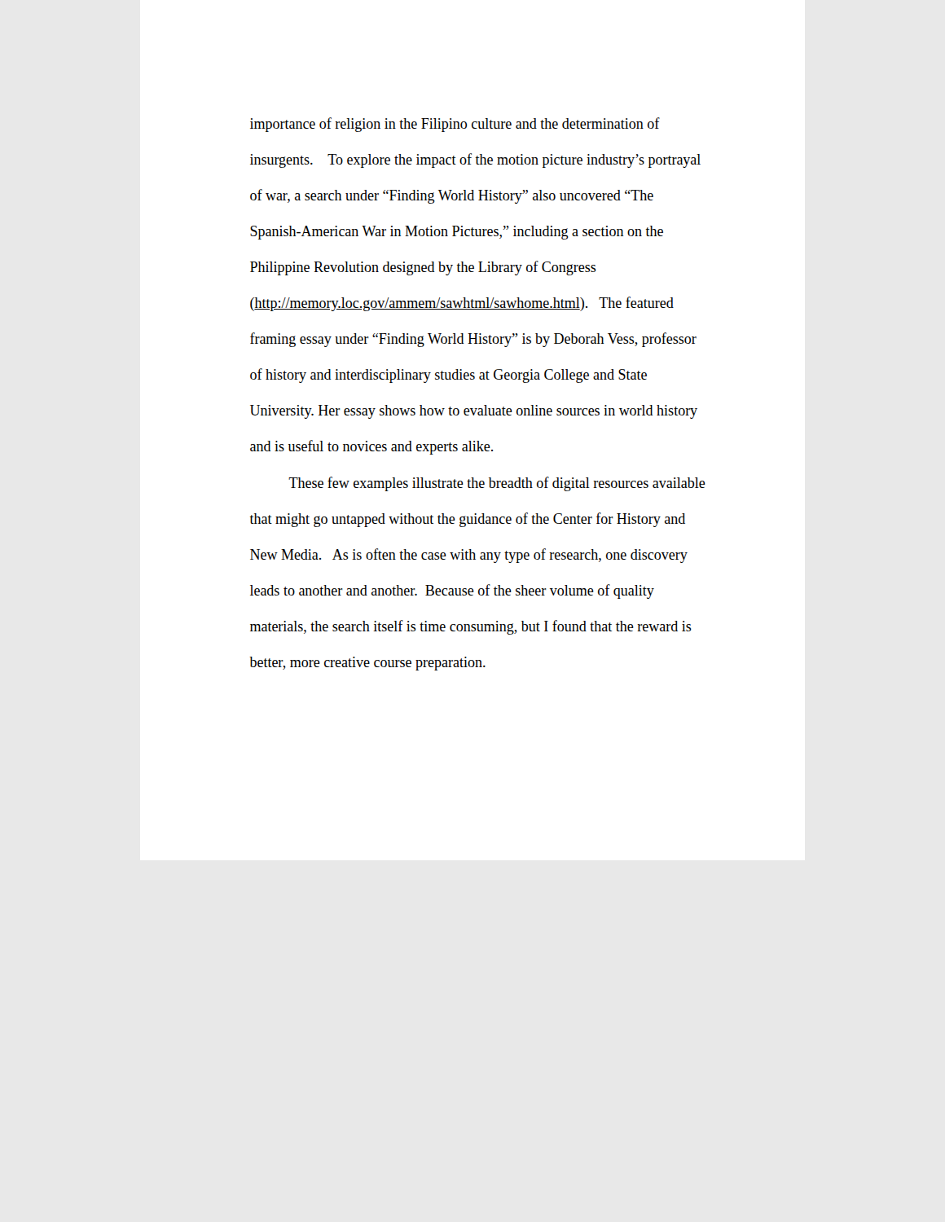importance of religion in the Filipino culture and the determination of insurgents. To explore the impact of the motion picture industry’s portrayal of war, a search under “Finding World History” also uncovered “The Spanish-American War in Motion Pictures,” including a section on the Philippine Revolution designed by the Library of Congress (http://memory.loc.gov/ammem/sawhtml/sawhome.html). The featured framing essay under “Finding World History” is by Deborah Vess, professor of history and interdisciplinary studies at Georgia College and State University. Her essay shows how to evaluate online sources in world history and is useful to novices and experts alike.
These few examples illustrate the breadth of digital resources available that might go untapped without the guidance of the Center for History and New Media. As is often the case with any type of research, one discovery leads to another and another. Because of the sheer volume of quality materials, the search itself is time consuming, but I found that the reward is better, more creative course preparation.